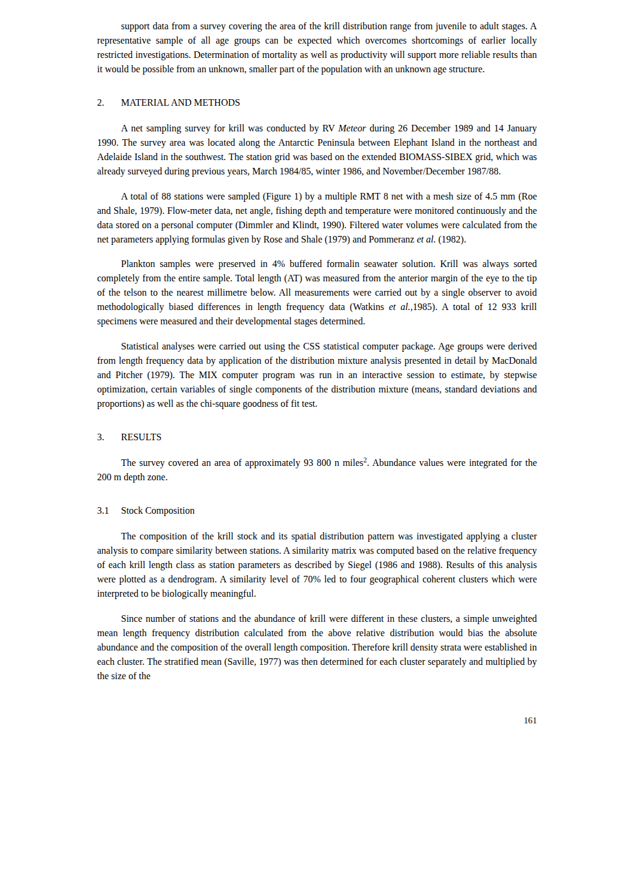support data from a survey covering the area of the krill distribution range from juvenile to adult stages. A representative sample of all age groups can be expected which overcomes shortcomings of earlier locally restricted investigations. Determination of mortality as well as productivity will support more reliable results than it would be possible from an unknown, smaller part of the population with an unknown age structure.
2. MATERIAL AND METHODS
A net sampling survey for krill was conducted by RV Meteor during 26 December 1989 and 14 January 1990. The survey area was located along the Antarctic Peninsula between Elephant Island in the northeast and Adelaide Island in the southwest. The station grid was based on the extended BIOMASS-SIBEX grid, which was already surveyed during previous years, March 1984/85, winter 1986, and November/December 1987/88.
A total of 88 stations were sampled (Figure 1) by a multiple RMT 8 net with a mesh size of 4.5 mm (Roe and Shale, 1979). Flow-meter data, net angle, fishing depth and temperature were monitored continuously and the data stored on a personal computer (Dimmler and Klindt, 1990). Filtered water volumes were calculated from the net parameters applying formulas given by Rose and Shale (1979) and Pommeranz et al. (1982).
Plankton samples were preserved in 4% buffered formalin seawater solution. Krill was always sorted completely from the entire sample. Total length (AT) was measured from the anterior margin of the eye to the tip of the telson to the nearest millimetre below. All measurements were carried out by a single observer to avoid methodologically biased differences in length frequency data (Watkins et al.,1985). A total of 12 933 krill specimens were measured and their developmental stages determined.
Statistical analyses were carried out using the CSS statistical computer package. Age groups were derived from length frequency data by application of the distribution mixture analysis presented in detail by MacDonald and Pitcher (1979). The MIX computer program was run in an interactive session to estimate, by stepwise optimization, certain variables of single components of the distribution mixture (means, standard deviations and proportions) as well as the chi-square goodness of fit test.
3. RESULTS
The survey covered an area of approximately 93 800 n miles2. Abundance values were integrated for the 200 m depth zone.
3.1 Stock Composition
The composition of the krill stock and its spatial distribution pattern was investigated applying a cluster analysis to compare similarity between stations. A similarity matrix was computed based on the relative frequency of each krill length class as station parameters as described by Siegel (1986 and 1988). Results of this analysis were plotted as a dendrogram. A similarity level of 70% led to four geographical coherent clusters which were interpreted to be biologically meaningful.
Since number of stations and the abundance of krill were different in these clusters, a simple unweighted mean length frequency distribution calculated from the above relative distribution would bias the absolute abundance and the composition of the overall length composition. Therefore krill density strata were established in each cluster. The stratified mean (Saville, 1977) was then determined for each cluster separately and multiplied by the size of the
161